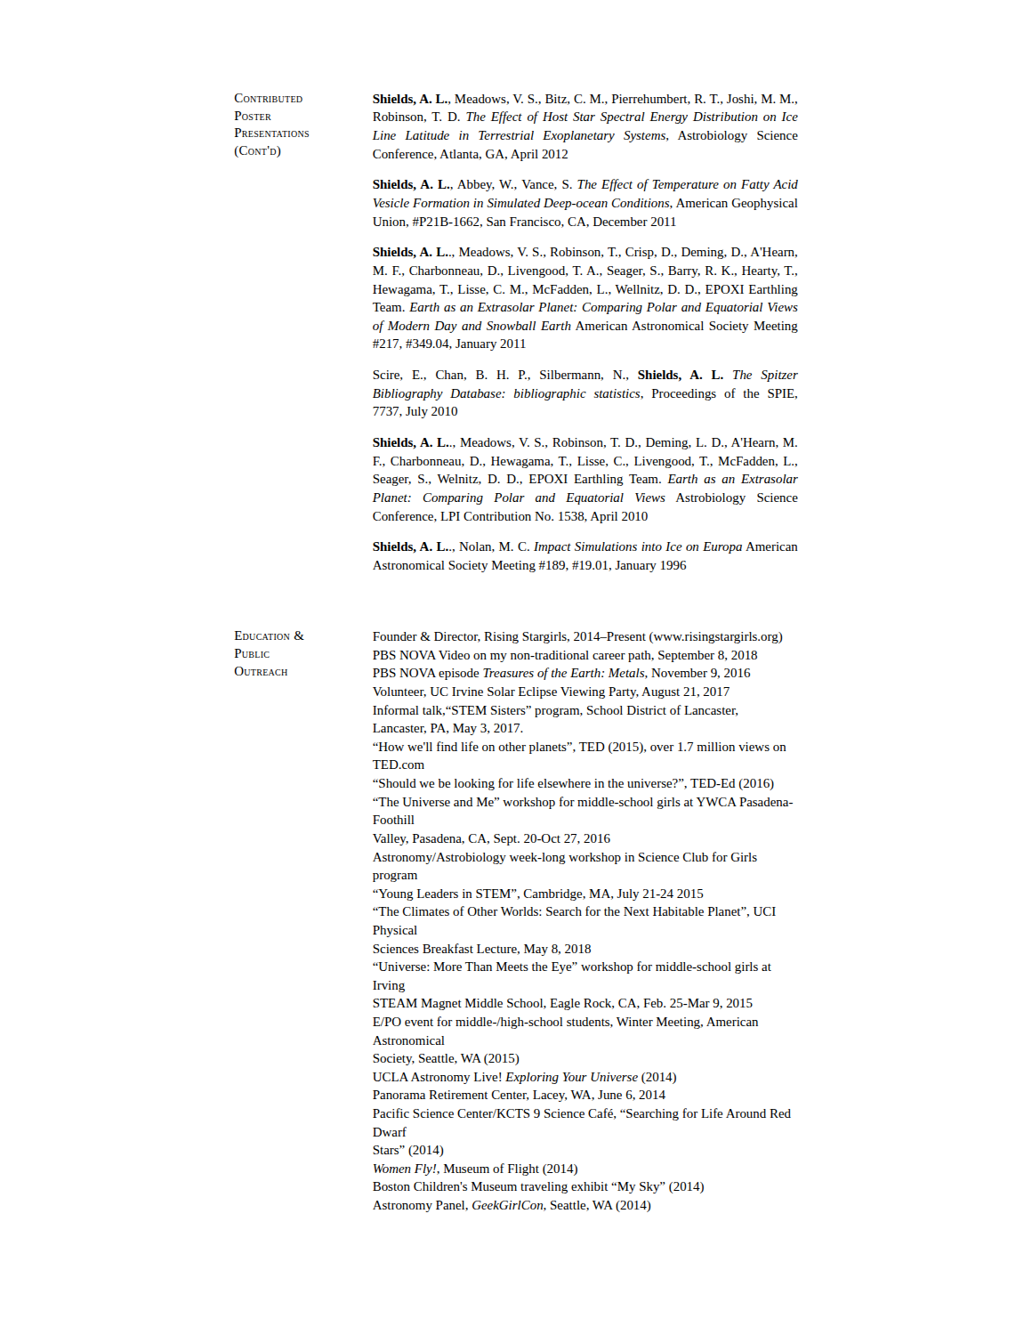Contributed
Poster
Presentations
(Cont'd)
Shields, A. L., Meadows, V. S., Bitz, C. M., Pierrehumbert, R. T., Joshi, M. M., Robinson, T. D. The Effect of Host Star Spectral Energy Distribution on Ice Line Latitude in Terrestrial Exoplanetary Systems, Astrobiology Science Conference, Atlanta, GA, April 2012
Shields, A. L., Abbey, W., Vance, S. The Effect of Temperature on Fatty Acid Vesicle Formation in Simulated Deep-ocean Conditions, American Geophysical Union, #P21B-1662, San Francisco, CA, December 2011
Shields, A. L.., Meadows, V. S., Robinson, T., Crisp, D., Deming, D., A'Hearn, M. F., Charbonneau, D., Livengood, T. A., Seager, S., Barry, R. K., Hearty, T., Hewagama, T., Lisse, C. M., McFadden, L., Wellnitz, D. D., EPOXI Earthling Team. Earth as an Extrasolar Planet: Comparing Polar and Equatorial Views of Modern Day and Snowball Earth American Astronomical Society Meeting #217, #349.04, January 2011
Scire, E., Chan, B. H. P., Silbermann, N., Shields, A. L. The Spitzer Bibliography Database: bibliographic statistics, Proceedings of the SPIE, 7737, July 2010
Shields, A. L.., Meadows, V. S., Robinson, T. D., Deming, L. D., A'Hearn, M. F., Charbonneau, D., Hewagama, T., Lisse, C., Livengood, T., McFadden, L., Seager, S., Welnitz, D. D., EPOXI Earthling Team. Earth as an Extrasolar Planet: Comparing Polar and Equatorial Views Astrobiology Science Conference, LPI Contribution No. 1538, April 2010
Shields, A. L.., Nolan, M. C. Impact Simulations into Ice on Europa American Astronomical Society Meeting #189, #19.01, January 1996
Education &
Public
Outreach
Founder & Director, Rising Stargirls, 2014–Present (www.risingstargirls.org)
PBS NOVA Video on my non-traditional career path, September 8, 2018
PBS NOVA episode Treasures of the Earth: Metals, November 9, 2016
Volunteer, UC Irvine Solar Eclipse Viewing Party, August 21, 2017
Informal talk,“STEM Sisters” program, School District of Lancaster,
Lancaster, PA, May 3, 2017.
“How we'll find life on other planets”, TED (2015), over 1.7 million views on TED.com
“Should we be looking for life elsewhere in the universe?”, TED-Ed (2016)
“The Universe and Me” workshop for middle-school girls at YWCA Pasadena-Foothill
Valley, Pasadena, CA, Sept. 20-Oct 27, 2016
Astronomy/Astrobiology week-long workshop in Science Club for Girls program
“Young Leaders in STEM”, Cambridge, MA, July 21-24 2015
“The Climates of Other Worlds: Search for the Next Habitable Planet”, UCI Physical
Sciences Breakfast Lecture, May 8, 2018
“Universe: More Than Meets the Eye” workshop for middle-school girls at Irving
STEAM Magnet Middle School, Eagle Rock, CA, Feb. 25-Mar 9, 2015
E/PO event for middle-/high-school students, Winter Meeting, American Astronomical
Society, Seattle, WA (2015)
UCLA Astronomy Live! Exploring Your Universe (2014)
Panorama Retirement Center, Lacey, WA, June 6, 2014
Pacific Science Center/KCTS 9 Science Café, “Searching for Life Around Red Dwarf
Stars” (2014)
Women Fly!, Museum of Flight (2014)
Boston Children's Museum traveling exhibit “My Sky” (2014)
Astronomy Panel, GeekGirlCon, Seattle, WA (2014)